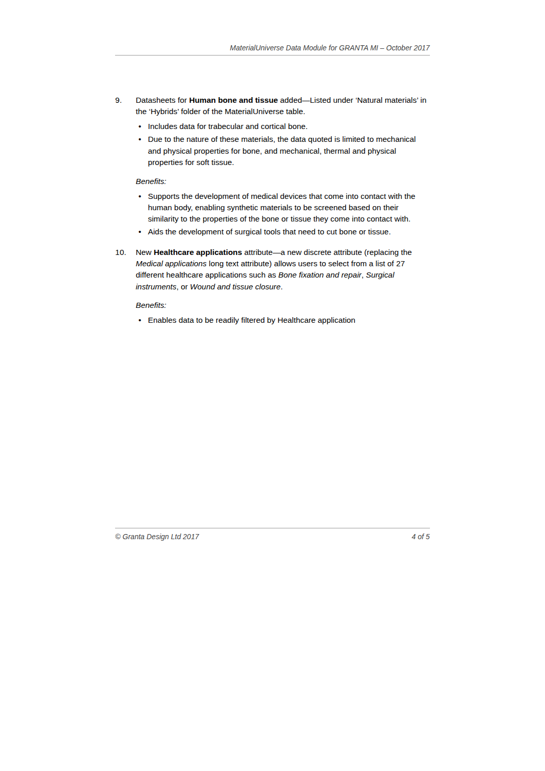MaterialUniverse Data Module for GRANTA MI – October 2017
9. Datasheets for Human bone and tissue added—Listed under ‘Natural materials’ in the ‘Hybrids’ folder of the MaterialUniverse table.
Includes data for trabecular and cortical bone.
Due to the nature of these materials, the data quoted is limited to mechanical and physical properties for bone, and mechanical, thermal and physical properties for soft tissue.
Benefits:
Supports the development of medical devices that come into contact with the human body, enabling synthetic materials to be screened based on their similarity to the properties of the bone or tissue they come into contact with.
Aids the development of surgical tools that need to cut bone or tissue.
10. New Healthcare applications attribute—a new discrete attribute (replacing the Medical applications long text attribute) allows users to select from a list of 27 different healthcare applications such as Bone fixation and repair, Surgical instruments, or Wound and tissue closure.
Benefits:
Enables data to be readily filtered by Healthcare application
© Granta Design Ltd 2017 4 of 5